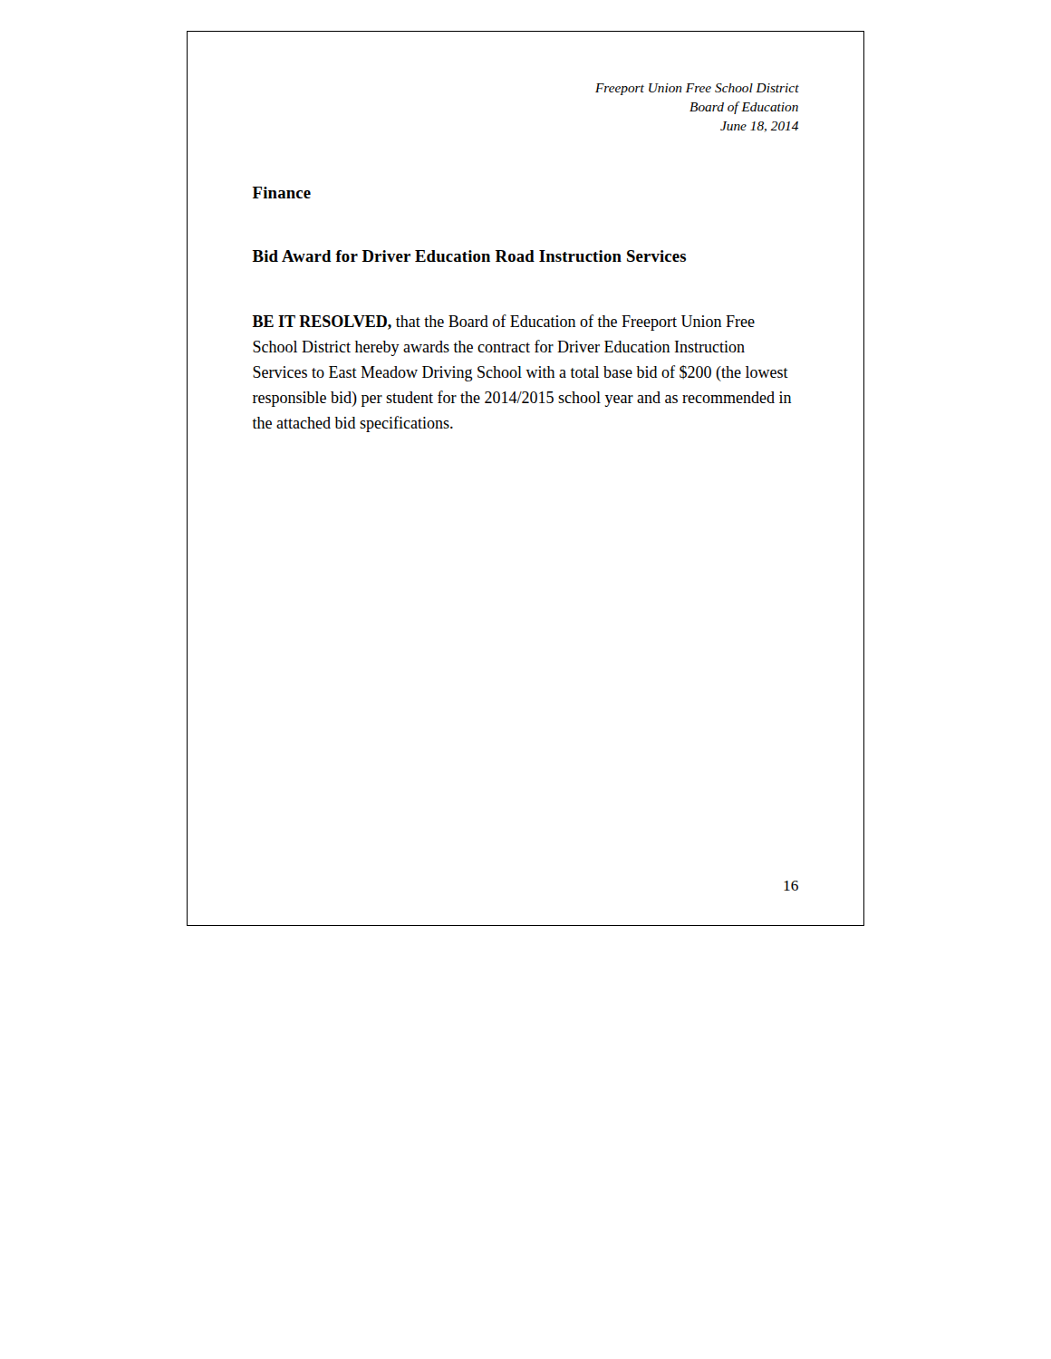Freeport Union Free School District
Board of Education
June 18, 2014
Finance
Bid Award for Driver Education Road Instruction Services
BE IT RESOLVED, that the Board of Education of the Freeport Union Free School District hereby awards the contract for Driver Education Instruction Services to East Meadow Driving School with a total base bid of $200 (the lowest responsible bid) per student for the 2014/2015 school year and as recommended in the attached bid specifications.
16